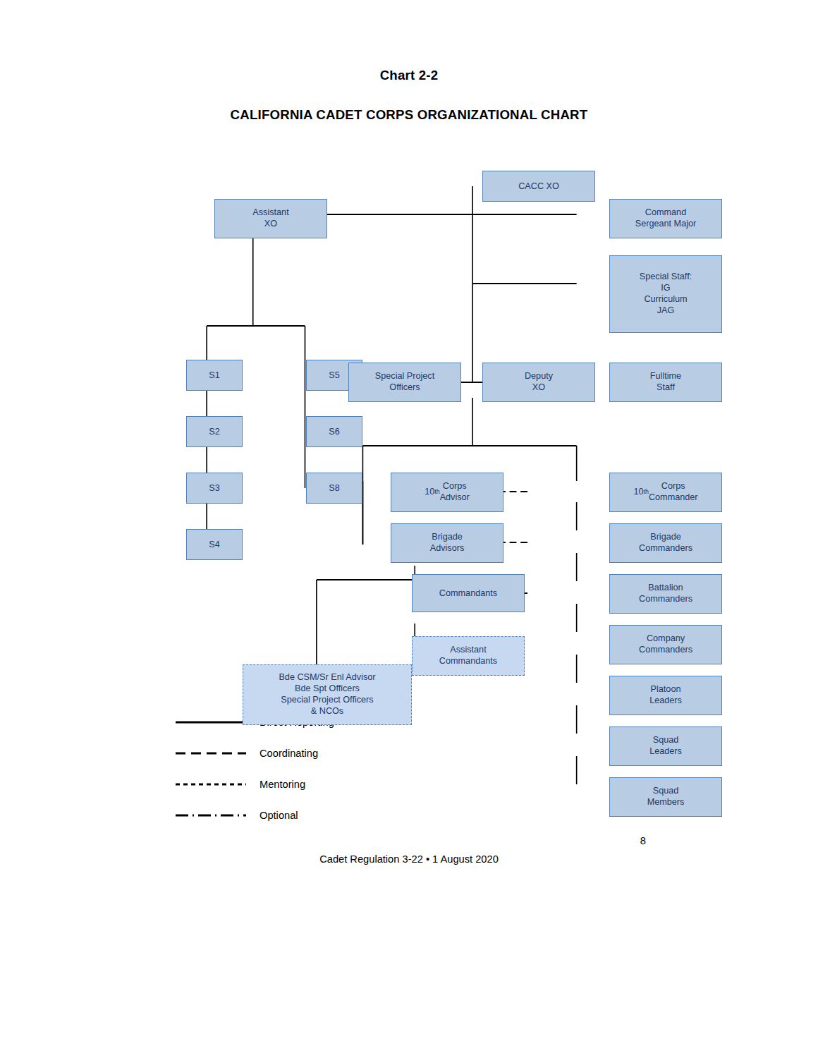Chart 2-2
CALIFORNIA CADET CORPS ORGANIZATIONAL CHART
Horizontal bar: Assistant XO —— spine —— Command Sergeant Major
CACC XO
Assistant
XO
Command
Sergeant Major
Special Staff:
IG
Curriculum
JAG
S1
S5
S2
S6
S3
S8
S4
Special Project
Officers
Deputy
XO
Fulltime
Staff
10th Corps
Advisor
10th Corps
Commander
Brigade
Advisors
Brigade
Commanders
Commandants
Battalion
Commanders
Assistant
Commandants
Company
Commanders
Bde CSM/Sr Enl Advisor
Bde Spt Officers
Special Project Officers
& NCOs
Platoon
Leaders
Squad
Leaders
Squad
Members
Direct Reporting
Coordinating
Mentoring
Optional
8
Cadet Regulation 3-22 • 1 August 2020